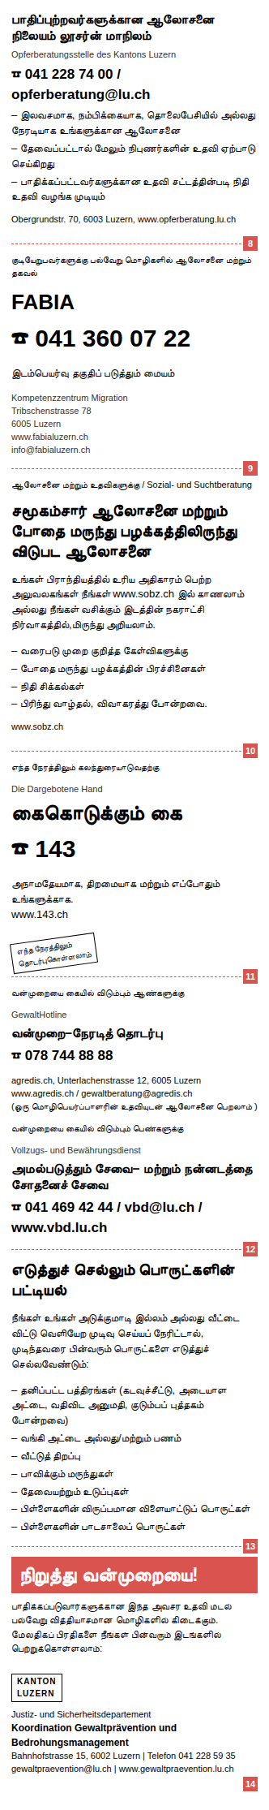பாதிப்புற்றவர்களுக்கான ஆலோசனை நிலையம் லூசர்ன் மாநிலம்
Opferberatungsstelle des Kantons Luzern
☎ 041 228 74 00 / opferberatung@lu.ch
இலவசமாக, நம்பிக்கையாக, தொலைபேசியில் அல்லது நேரடியாக உங்களுக்கான ஆலோசனை
தேவைப்பட்டால் மேலும் நிபுணர்களின் உதவி ஏற்பாடு செய்கிறது
பாதிக்கப்பட்டவர்களுக்கான உதவி சட்டத்தின்படி நிதி உதவி வழங்க முடியும்
Obergrundstr. 70, 6003 Luzern, www.opferberatung.lu.ch
8
குடியேறுபவர்களுக்கு பல்வேறு மொழிகளில் ஆலோசனை மற்றும் தகவல்
FABIA
☎ 041 360 07 22
இடம்பெயர்வு தகுதிப் படுத்தும் மையம்
Kompetenzzentrum Migration
Tribschenstrasse 78
6005 Luzern
www.fabialuzern.ch
info@fabialuzern.ch
9
ஆலோசனை மற்றும் உதவிகளுக்கு / Sozial- und Suchtberatung
சமூகம்சார் ஆலோசனை மற்றும் போதை மருந்து பழக்கத்திலிருந்து விடுபட ஆலோசனை
உங்கள் பிராந்தியத்தில் உரிய அதிகாரம் பெற்ற அலுவலகங்கள் நீங்கள் www.sobz.ch இல் காணலாம் அல்லது நீங்கள் வசிக்கும் இடத்தின் நகராட்சி நிர்வாகத்தில்,மிருந்து அறியலாம்.
வரைபடு முறை குறித்த கேள்விகளுக்கு
போதை மருந்து பழக்கத்தின் பிரச்சினைகள்
நிதி சிக்கல்கள்
பிரிந்து வாழ்தல், விவாகரத்து போன்றவை.
www.sobz.ch
10
எந்த நேரத்திலும் கலந்துரையாடுவதற்கு
Die Dargebotene Hand
கைகொடுக்கும் கை
☎ 143
அநாமதேயமாக, திறமையாக மற்றும் எப்போதும் உங்களுக்காக.
www.143.ch
எந்த நேரத்திலும்
தொடர்புகொள்ளலாம்
11
வன்முறையை கையில் விடும்பும் ஆண்களுக்கு
GewaltHotline
வன்முறை–நேரடித் தொடர்பு
☎ 078 744 88 88
agredis.ch, Unterlachenstrasse 12, 6005 Luzern
www.agredis.ch / gewaltberatung@agredis.ch
(ஒரு மொழிபெயர்ப்பாளரின் உதவியுடன் ஆலோசனை பெறலாம் )
வன்முறையை கையில் விடும்பும் பெண்களுக்கு
Vollzugs- und Bewährungsdienst
அமல்படுத்தும் சேவை– மற்றும் நன்னடத்தை சோதனைச் சேவை
☎ 041 469 42 44 / vbd@lu.ch / www.vbd.lu.ch
12
எடுத்துச் செல்லும் பொருட்களின் பட்டியல்
நீங்கள் உங்கள் அடுக்குமாடி இல்லம் அல்லது வீட்டை விட்டு வெளியேற முடிவு செய்யப் நேரிட்டால், முடிந்தவரை பின்வரும் பொருட்களை எடுத்துச் செல்லவேண்டும்:
தனிப்பட்ட பத்திரங்கள் (கடவுச்சீட்டு, அடையாள அட்டை, வதிவிட அனுமதி, குடும்பப் புத்தகம் போன்றவை)
வங்கி அட்டை அல்லது/மற்றும் பணம்
வீட்டுத் திறப்பு
பாவிக்கும் மருந்துகள்
தேவையற்றும் உடுப்புகள்
பிள்ளைகளின் விருப்பமான விளையாட்டுப் பொருட்கள்
பிள்ளைகளின் பாடசாலைப் பொருட்கள்
13
நிறுத்து வன்முறையை!
பாதிக்கப்படுவார்களுக்கான இந்த அவசர உதவி மடல் பல்வேறு வித்தியாசமான மொழிகளில் கிடைக்கும். மேலதிகப் பிரதிகளை நீங்கள் பின்வரும் இடங்களில் பெற்றுக்கொள்ளலாம்:
KANTON
LUZERN
Justiz- und Sicherheitsdepartement Koordination Gewaltprävention und Bedrohungsmanagement Bahnhofstrasse 15, 6002 Luzern | Telefon 041 228 59 35
gewaltpraevention@lu.ch | www.gewaltpraevention.lu.ch
14